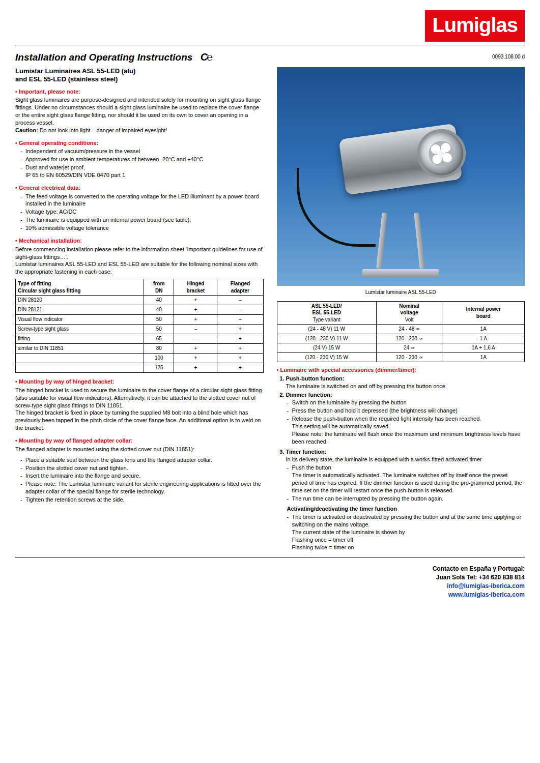Lumiglas
Installation and Operating Instructions C℮
0093.108.00 d
Lumistar Luminaires ASL 55-LED (alu)
and ESL 55-LED (stainless steel)
• Important, please note:
Sight glass luminaires are purpose-designed and intended solely for mounting on sight glass flange fittings. Under no circumstances should a sight glass luminaire be used to replace the cover flange or the entire sight glass flange fitting, nor should it be used on its own to cover an opening in a process vessel.
Caution: Do not look into light – danger of impaired eyesight!
• General operating conditions:
Independent of vacuum/pressure in the vessel
Approved for use in ambient temperatures of between -20°C and +40°C
Dust and waterjet proof,
IP 65 to EN 60529/DIN VDE 0470 part 1
• General electrical data:
The feed voltage is converted to the operating voltage for the LED illuminant by a power board installed in the luminaire
Voltage type: AC/DC
The luminaire is equipped with an internal power board (see table).
10% admissible voltage tolerance
• Mechanical installation:
Before commencing installation please refer to the information sheet ‘Important guidelines for use of sight-glass fittings…’.
Lumistar luminaires ASL 55-LED and ESL 55-LED are suitable for the following nominal sizes with the appropriate fastening in each case:
| Type of fitting Circular sight glass fitting | from DN | Hinged bracket | Flanged adapter |
| --- | --- | --- | --- |
| DIN 28120 | 40 | + | – |
| DIN 28121 | 40 | + | – |
| Visual flow indicator | 50 | + | – |
| Screw-type sight glass | 50 | – | + |
| fitting | 65 | – | + |
| similar to DIN 11851 | 80 | + | + |
| | 100 | + | + |
| | 125 | + | + |
• Mounting by way of hinged bracket:
The hinged bracket is used to secure the luminaire to the cover flange of a circular sight glass fitting (also suitable for visual flow indicators). Alternatively, it can be attached to the slotted cover nut of screw-type sight glass fittings to DIN 11851.
The hinged bracket is fixed in place by turning the supplied M8 bolt into a blind hole which has previously been tapped in the pitch circle of the cover flange face. An additional option is to weld on the bracket.
• Mounting by way of flanged adapter collar:
The flanged adapter is mounted using the slotted cover nut (DIN 11851):
Place a suitable seal between the glass lens and the flanged adapter collar.
Position the slotted cover nut and tighten.
Insert the luminaire into the flange and secure.
Please note: The Lumistar luminaire variant for sterile engineering applications is fitted over the adapter collar of the special flange for sterile technology.
Tighten the retention screws at the side.
Lumistar luminaire ASL 55-LED
| ASL 55-LED/ ESL 55-LED Type variant | Nominal voltage Volt | Internal power board |
| --- | --- | --- |
| (24 - 48 V) 11 W | 24 - 48 ≃ | 1A |
| (120 - 230 V) 11 W | 120 - 230 ≃ | 1 A |
| (24 V) 15 W | 24 ≃ | 1A + 1,6 A |
| (120 - 230 V) 15 W | 120 - 230 ≃ | 1A |
• Luminaire with special accessories (dimmer/timer):
Push-button function: The luminaire is switched on and off by pressing the button once
Dimmer function:
Switch on the luminaire by pressing the button
Press the button and hold it depressed (the brightness will change)
Release the push-button when the required light intensity has been reached.
This setting will be automatically saved.
Please note: the luminaire will flash once the maximum und minimum brightness levels have been reached.
Timer function: In its delivery state, the luminaire is equipped with a works-fitted activated timer
Push the button
The timer is automatically activated. The luminaire switches off by itself once the preset period of time has expired. If the dimmer function is used during the pro-grammed period, the time set on the timer will restart once the push-button is released.
The run time can be interrupted by pressing the button again.
Activating/deactivating the timer function
The timer is activated or deactivated by pressing the button and at the same time applying or switching on the mains voltage.
The current state of the luminaire is shown by
Flashing once = timer off
Flashing twice = timer on
Contacto en España y Portugal:
Juan Solá Tel: +34 620 838 814
info@lumiglas-iberica.com
www.lumiglas-iberica.com